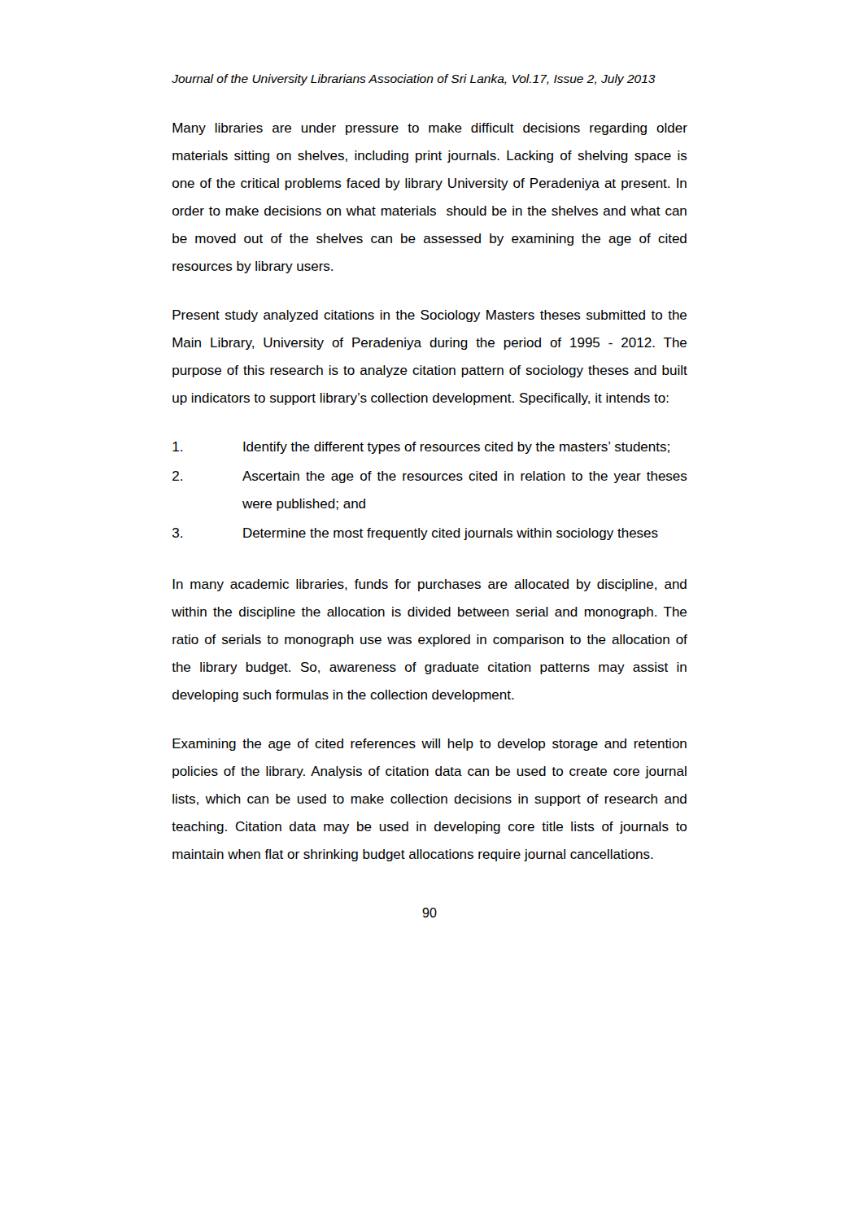Journal of the University Librarians Association of Sri Lanka, Vol.17, Issue 2, July 2013
Many libraries are under pressure to make difficult decisions regarding older materials sitting on shelves, including print journals. Lacking of shelving space is one of the critical problems faced by library University of Peradeniya at present. In order to make decisions on what materials should be in the shelves and what can be moved out of the shelves can be assessed by examining the age of cited resources by library users.
Present study analyzed citations in the Sociology Masters theses submitted to the Main Library, University of Peradeniya during the period of 1995 - 2012. The purpose of this research is to analyze citation pattern of sociology theses and built up indicators to support library’s collection development. Specifically, it intends to:
Identify the different types of resources cited by the masters’ students;
Ascertain the age of the resources cited in relation to the year theses were published; and
Determine the most frequently cited journals within sociology theses
In many academic libraries, funds for purchases are allocated by discipline, and within the discipline the allocation is divided between serial and monograph. The ratio of serials to monograph use was explored in comparison to the allocation of the library budget. So, awareness of graduate citation patterns may assist in developing such formulas in the collection development.
Examining the age of cited references will help to develop storage and retention policies of the library. Analysis of citation data can be used to create core journal lists, which can be used to make collection decisions in support of research and teaching. Citation data may be used in developing core title lists of journals to maintain when flat or shrinking budget allocations require journal cancellations.
90